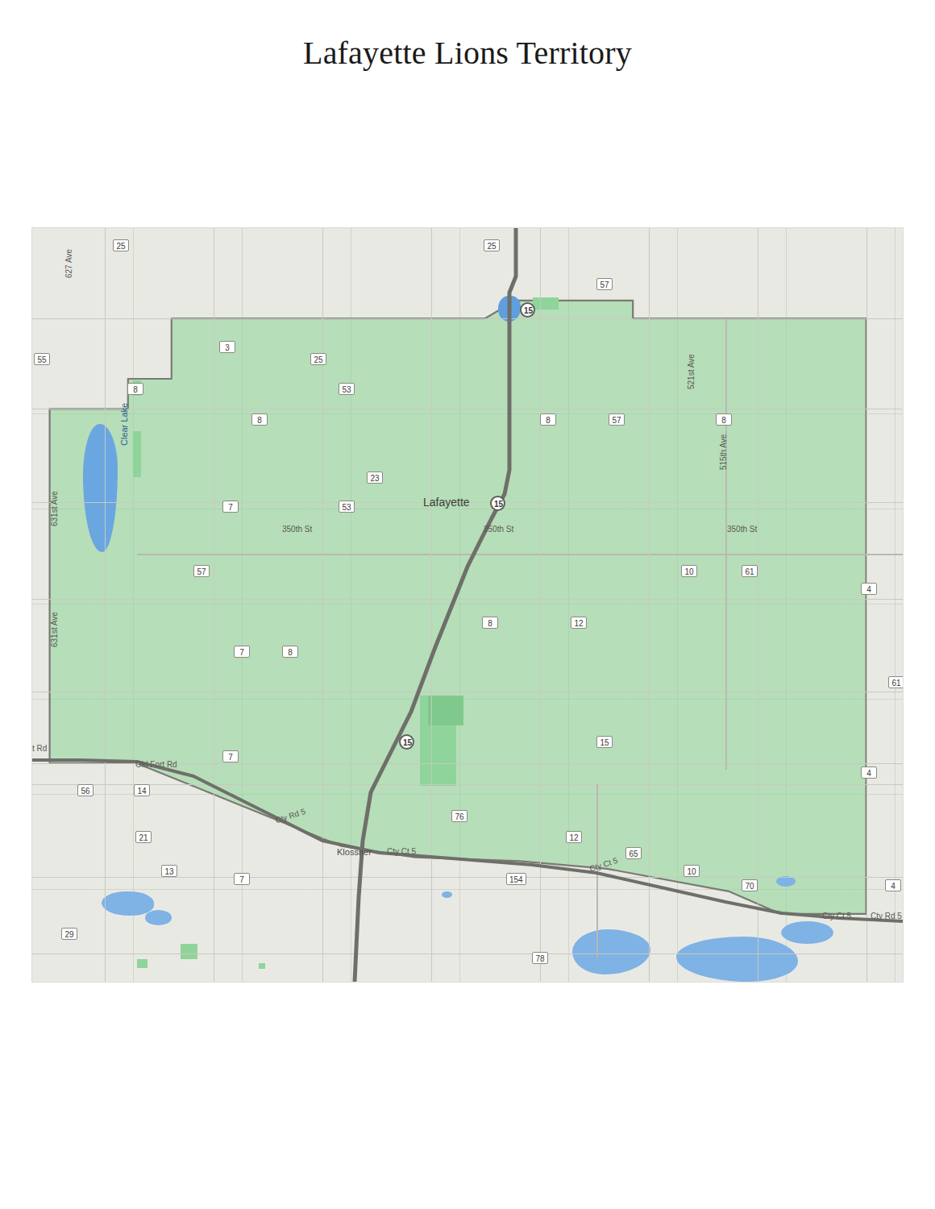Lafayette Lions Territory
25
25
57
15
55
8
3
25
53
8
8
57
8
23
53
7
15
57
10
61
4
8
12
7
8
61
15
15
7
4
56
14
21
13
7
29
76
12
65
10
70
4
154
78
627 Ave
631st Ave
631st Ave
521st Ave
515th Ave
Clear Lake
Lafayette
350th St
350th St
350th St
Old Fort Rd
t Rd
Cty Rd 5
Klossner
Cty Ct 5
Cty Ct 5
Cty Ct 5
Cty Rd 5